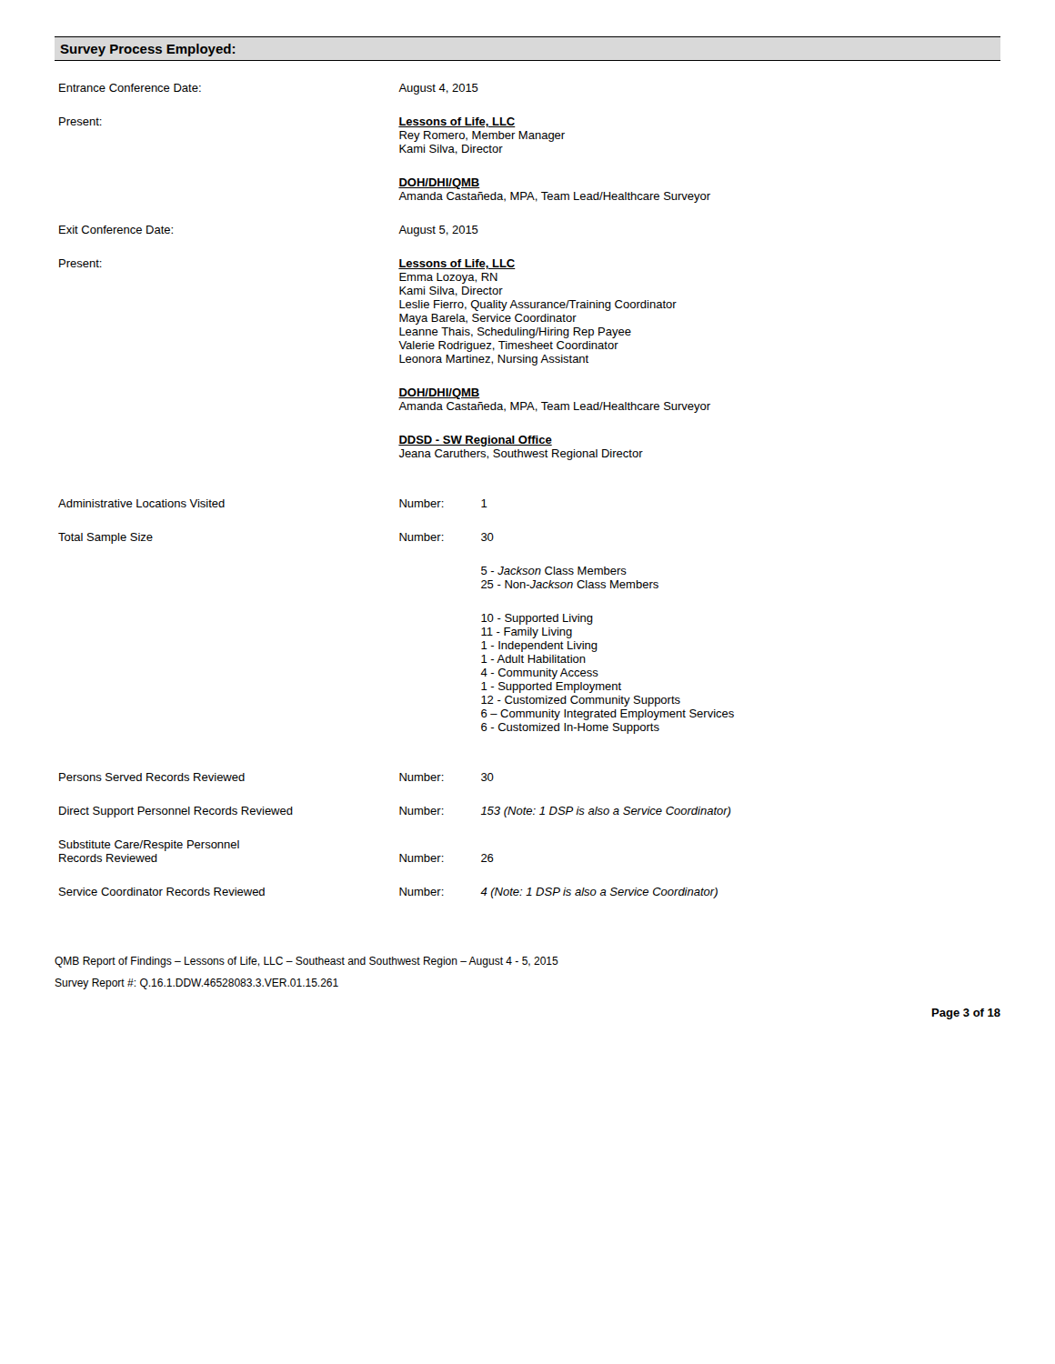Survey Process Employed:
| Entrance Conference Date: | August 4, 2015 |
| Present: | Lessons of Life, LLC Rey Romero, Member Manager Kami Silva, Director |
| | DOH/DHI/QMB Amanda Castañeda, MPA, Team Lead/Healthcare Surveyor |
| Exit Conference Date: | August 5, 2015 |
| Present: | Lessons of Life, LLC Emma Lozoya, RN Kami Silva, Director Leslie Fierro, Quality Assurance/Training Coordinator Maya Barela, Service Coordinator Leanne Thais, Scheduling/Hiring Rep Payee Valerie Rodriguez, Timesheet Coordinator Leonora Martinez, Nursing Assistant |
| | DOH/DHI/QMB Amanda Castañeda, MPA, Team Lead/Healthcare Surveyor |
| | DDSD - SW Regional Office Jeana Caruthers, Southwest Regional Director |
| Administrative Locations Visited | Number: 1 |
| Total Sample Size | Number: 30 |
| | 5 - Jackson Class Members 25 - Non- Jackson Class Members |
| | 10 - Supported Living 11 - Family Living 1 - Independent Living 1 - Adult Habilitation 4 - Community Access 1 - Supported Employment 12 - Customized Community Supports 6 – Community Integrated Employment Services 6 - Customized In-Home Supports |
| Persons Served Records Reviewed | Number: 30 |
| Direct Support Personnel Records Reviewed | Number: 153 (Note: 1 DSP is also a Service Coordinator) |
| Substitute Care/Respite Personnel Records Reviewed | Number: 26 |
| Service Coordinator Records Reviewed | Number: 4 (Note: 1 DSP is also a Service Coordinator) |
QMB Report of Findings – Lessons of Life, LLC – Southeast and Southwest Region – August 4 - 5, 2015
Survey Report #: Q.16.1.DDW.46528083.3.VER.01.15.261
Page 3 of 18